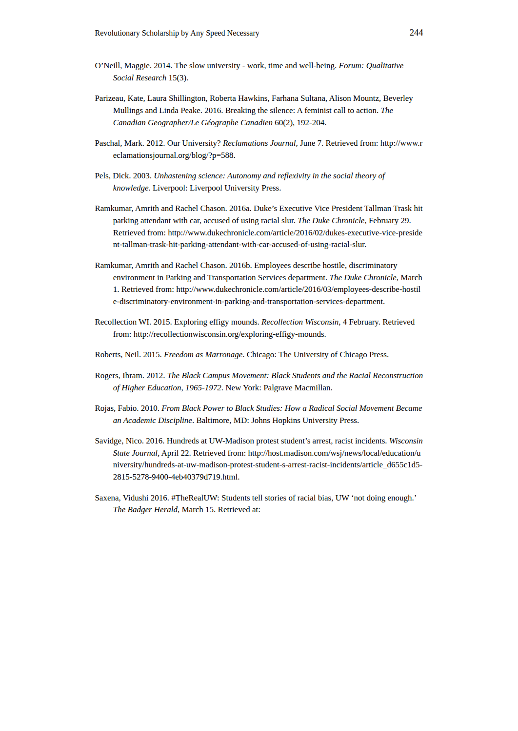Revolutionary Scholarship by Any Speed Necessary 244
O’Neill, Maggie. 2014. The slow university - work, time and well-being. Forum: Qualitative Social Research 15(3).
Parizeau, Kate, Laura Shillington, Roberta Hawkins, Farhana Sultana, Alison Mountz, Beverley Mullings and Linda Peake. 2016. Breaking the silence: A feminist call to action. The Canadian Geographer/Le Géographe Canadien 60(2), 192-204.
Paschal, Mark. 2012. Our University? Reclamations Journal, June 7. Retrieved from: http://www.reclamationsjournal.org/blog/?p=588.
Pels, Dick. 2003. Unhastening science: Autonomy and reflexivity in the social theory of knowledge. Liverpool: Liverpool University Press.
Ramkumar, Amrith and Rachel Chason. 2016a. Duke’s Executive Vice President Tallman Trask hit parking attendant with car, accused of using racial slur. The Duke Chronicle, February 29. Retrieved from: http://www.dukechronicle.com/article/2016/02/dukes-executive-vice-president-tallman-trask-hit-parking-attendant-with-car-accused-of-using-racial-slur.
Ramkumar, Amrith and Rachel Chason. 2016b. Employees describe hostile, discriminatory environment in Parking and Transportation Services department. The Duke Chronicle, March 1. Retrieved from: http://www.dukechronicle.com/article/2016/03/employees-describe-hostile-discriminatory-environment-in-parking-and-transportation-services-department.
Recollection WI. 2015. Exploring effigy mounds. Recollection Wisconsin, 4 February. Retrieved from: http://recollectionwisconsin.org/exploring-effigy-mounds.
Roberts, Neil. 2015. Freedom as Marronage. Chicago: The University of Chicago Press.
Rogers, Ibram. 2012. The Black Campus Movement: Black Students and the Racial Reconstruction of Higher Education, 1965-1972. New York: Palgrave Macmillan.
Rojas, Fabio. 2010. From Black Power to Black Studies: How a Radical Social Movement Became an Academic Discipline. Baltimore, MD: Johns Hopkins University Press.
Savidge, Nico. 2016. Hundreds at UW-Madison protest student’s arrest, racist incidents. Wisconsin State Journal, April 22. Retrieved from: http://host.madison.com/wsj/news/local/education/university/hundreds-at-uw-madison-protest-student-s-arrest-racist-incidents/article_d655c1d5-2815-5278-9400-4eb40379d719.html.
Saxena, Vidushi 2016. #TheRealUW: Students tell stories of racial bias, UW ‘not doing enough.’ The Badger Herald, March 15. Retrieved at: